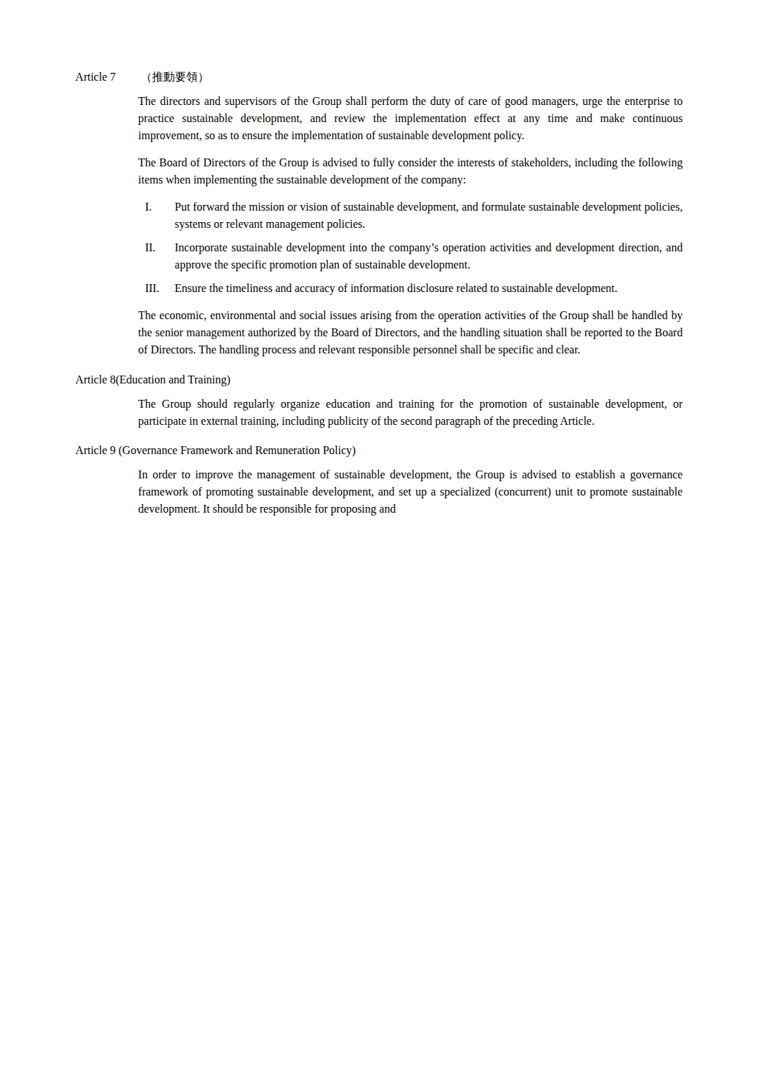Article 7（推動要領）
The directors and supervisors of the Group shall perform the duty of care of good managers, urge the enterprise to practice sustainable development, and review the implementation effect at any time and make continuous improvement, so as to ensure the implementation of sustainable development policy.
The Board of Directors of the Group is advised to fully consider the interests of stakeholders, including the following items when implementing the sustainable development of the company:
I. Put forward the mission or vision of sustainable development, and formulate sustainable development policies, systems or relevant management policies.
II. Incorporate sustainable development into the company’s operation activities and development direction, and approve the specific promotion plan of sustainable development.
III. Ensure the timeliness and accuracy of information disclosure related to sustainable development.
The economic, environmental and social issues arising from the operation activities of the Group shall be handled by the senior management authorized by the Board of Directors, and the handling situation shall be reported to the Board of Directors. The handling process and relevant responsible personnel shall be specific and clear.
Article 8(Education and Training)
The Group should regularly organize education and training for the promotion of sustainable development, or participate in external training, including publicity of the second paragraph of the preceding Article.
Article 9 (Governance Framework and Remuneration Policy)
In order to improve the management of sustainable development, the Group is advised to establish a governance framework of promoting sustainable development, and set up a specialized (concurrent) unit to promote sustainable development. It should be responsible for proposing and